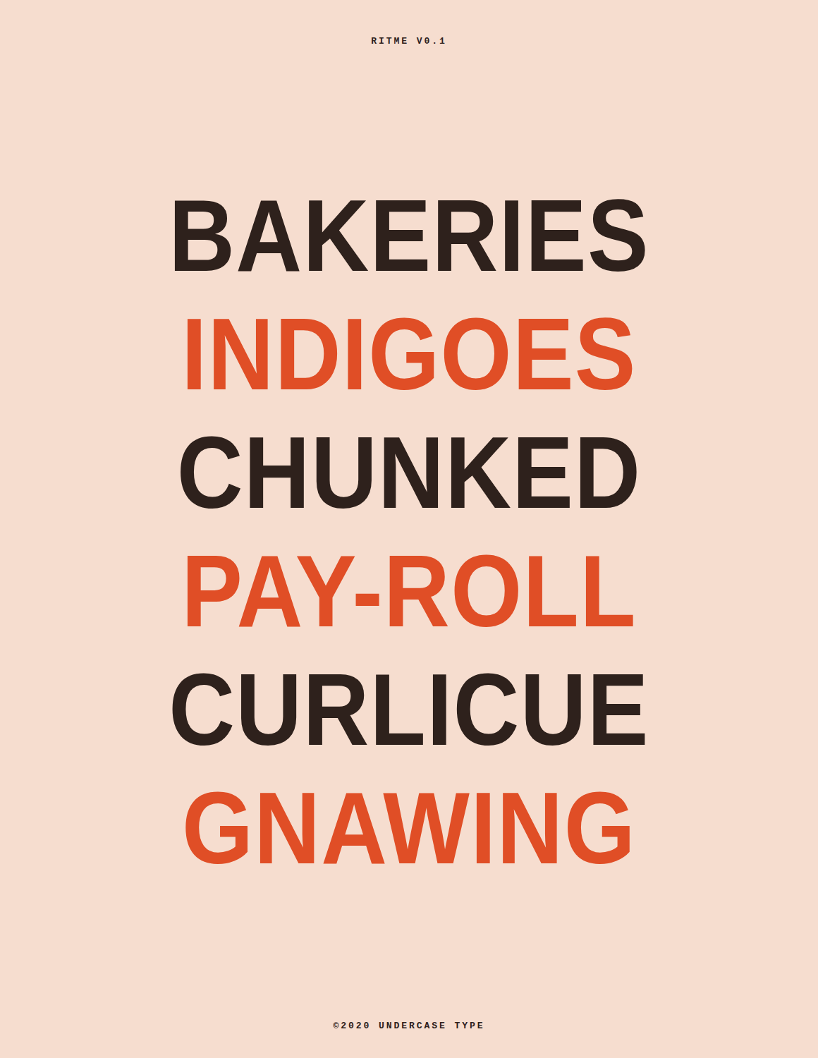Ritme v0.1
Bakeries
Indigoes
Chunked
Pay-roll
Curlicue
Gnawing
©2020 Undercase Type